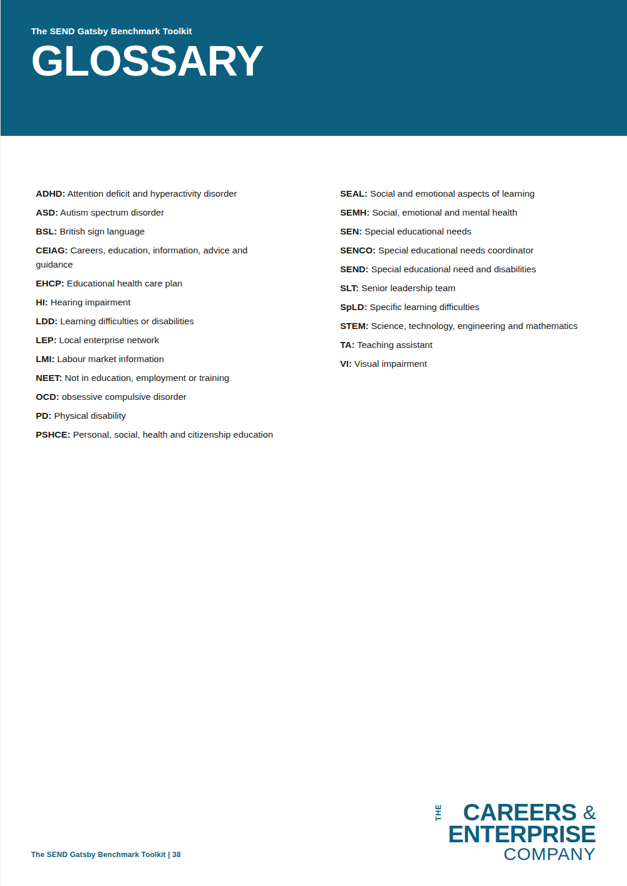The SEND Gatsby Benchmark Toolkit
Glossary
ADHD: Attention deficit and hyperactivity disorder
ASD: Autism spectrum disorder
BSL: British sign language
CEIAG: Careers, education, information, advice and guidance
EHCP: Educational health care plan
HI: Hearing impairment
LDD: Learning difficulties or disabilities
LEP: Local enterprise network
LMI: Labour market information
NEET: Not in education, employment or training
OCD: obsessive compulsive disorder
PD: Physical disability
PSHCE: Personal, social, health and citizenship education
SEAL: Social and emotional aspects of learning
SEMH: Social, emotional and mental health
SEN: Special educational needs
SENCO: Special educational needs coordinator
SEND: Special educational need and disabilities
SLT: Senior leadership team
SpLD: Specific learning difficulties
STEM: Science, technology, engineering and mathematics
TA: Teaching assistant
VI: Visual impairment
The SEND Gatsby Benchmark Toolkit | 38
THE
CAREERS &
ENTERPRISE
COMPANY